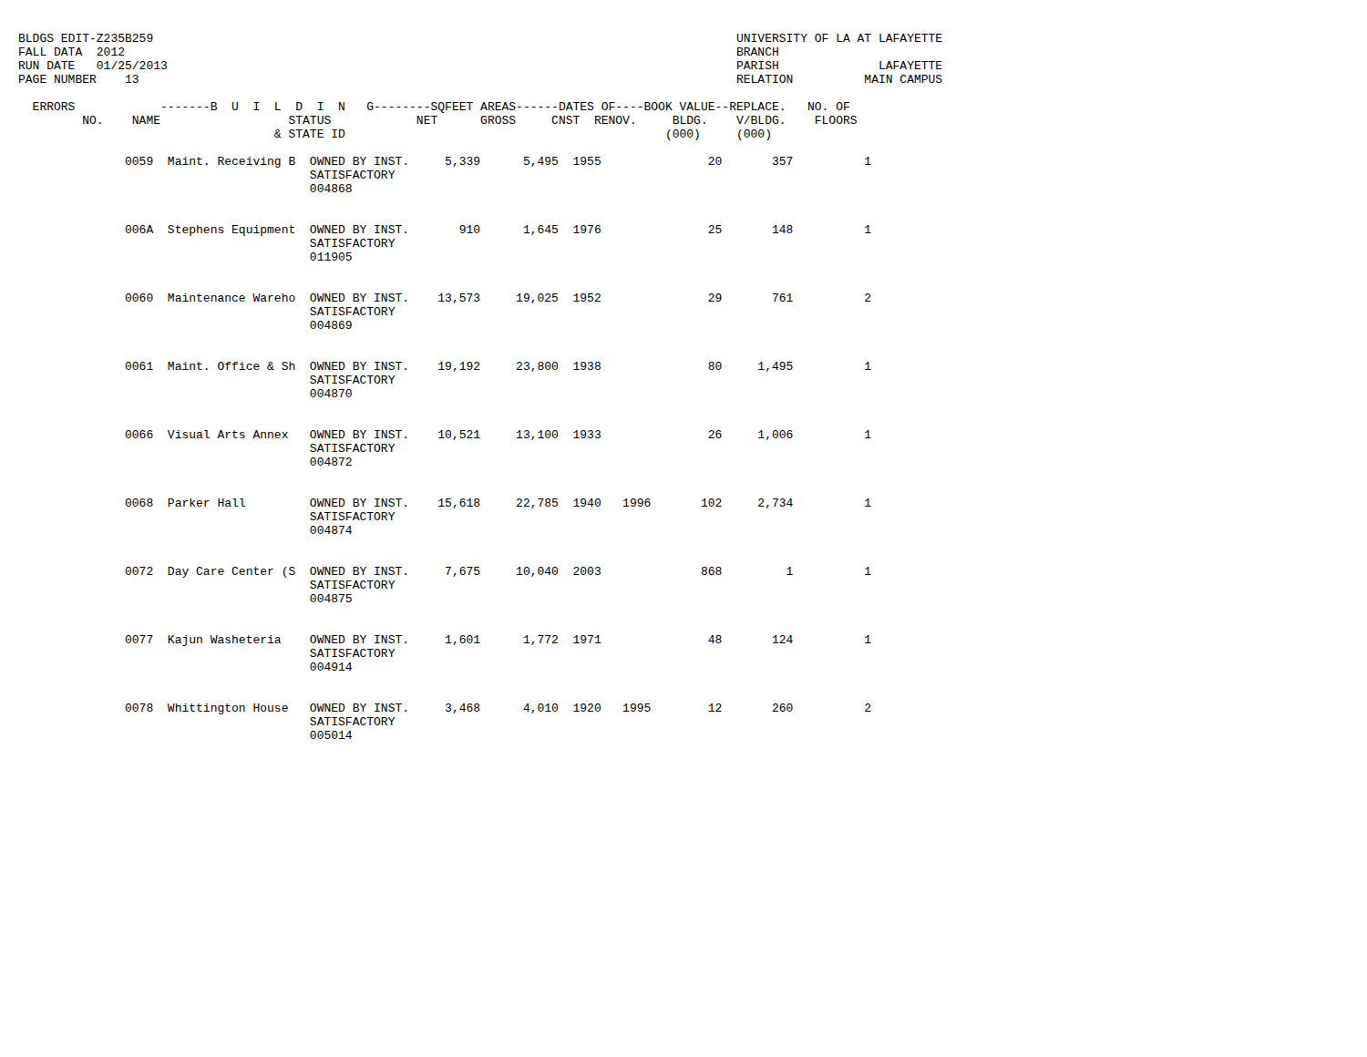| BLDGS EDIT-Z235B259 UNIVERSITY OF LA AT LAFAYETTE |
| FALL DATA 2012 BRANCH |
| RUN DATE 01/25/2013 PARISH LAFAYETTE |
| PAGE NUMBER 13 RELATION MAIN CAMPUS |
| ERRORS -------B U I L D I N G--------SQFEET AREAS------DATES OF----BOOK VALUE--REPLACE. NO. OF |
| NO. NAME STATUS NET GROSS CNST RENOV. BLDG. V/BLDG. FLOORS |
| & STATE ID (000) (000) |
| 0059 Maint. Receiving B OWNED BY INST. 5,339 5,495 1955 20 357 1 |
| SATISFACTORY |
| 004868 |
| 006A Stephens Equipment OWNED BY INST. 910 1,645 1976 25 148 1 |
| SATISFACTORY |
| 011905 |
| 0060 Maintenance Wareho OWNED BY INST. 13,573 19,025 1952 29 761 2 |
| SATISFACTORY |
| 004869 |
| 0061 Maint. Office & Sh OWNED BY INST. 19,192 23,800 1938 80 1,495 1 |
| SATISFACTORY |
| 004870 |
| 0066 Visual Arts Annex OWNED BY INST. 10,521 13,100 1933 26 1,006 1 |
| SATISFACTORY |
| 004872 |
| 0068 Parker Hall OWNED BY INST. 15,618 22,785 1940 1996 102 2,734 1 |
| SATISFACTORY |
| 004874 |
| 0072 Day Care Center (S OWNED BY INST. 7,675 10,040 2003 868 1 1 |
| SATISFACTORY |
| 004875 |
| 0077 Kajun Washeteria OWNED BY INST. 1,601 1,772 1971 48 124 1 |
| SATISFACTORY |
| 004914 |
| 0078 Whittington House OWNED BY INST. 3,468 4,010 1920 1995 12 260 2 |
| SATISFACTORY |
| 005014 |